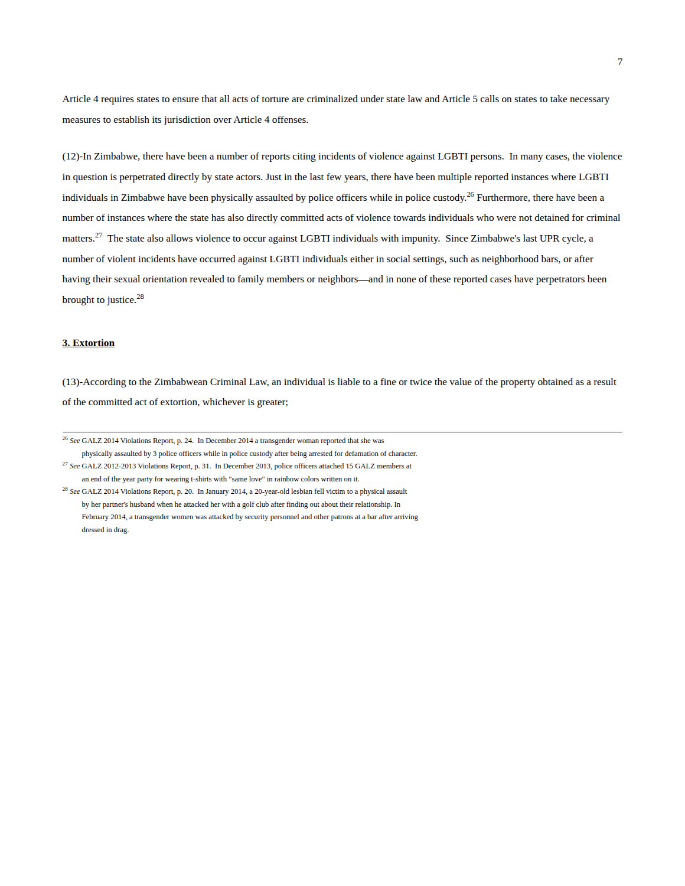7
Article 4 requires states to ensure that all acts of torture are criminalized under state law and Article 5 calls on states to take necessary measures to establish its jurisdiction over Article 4 offenses.
(12)-In Zimbabwe, there have been a number of reports citing incidents of violence against LGBTI persons. In many cases, the violence in question is perpetrated directly by state actors. Just in the last few years, there have been multiple reported instances where LGBTI individuals in Zimbabwe have been physically assaulted by police officers while in police custody.26 Furthermore, there have been a number of instances where the state has also directly committed acts of violence towards individuals who were not detained for criminal matters.27 The state also allows violence to occur against LGBTI individuals with impunity. Since Zimbabwe's last UPR cycle, a number of violent incidents have occurred against LGBTI individuals either in social settings, such as neighborhood bars, or after having their sexual orientation revealed to family members or neighbors—and in none of these reported cases have perpetrators been brought to justice.28
3. Extortion
(13)-According to the Zimbabwean Criminal Law, an individual is liable to a fine or twice the value of the property obtained as a result of the committed act of extortion, whichever is greater;
26 See GALZ 2014 Violations Report, p. 24. In December 2014 a transgender woman reported that she was
physically assaulted by 3 police officers while in police custody after being arrested for defamation of character.
27 See GALZ 2012-2013 Violations Report, p. 31. In December 2013, police officers attached 15 GALZ members at
an end of the year party for wearing t-shirts with "same love" in rainbow colors written on it.
28 See GALZ 2014 Violations Report, p. 20. In January 2014, a 20-year-old lesbian fell victim to a physical assault
by her partner's husband when he attacked her with a golf club after finding out about their relationship. In
February 2014, a transgender women was attacked by security personnel and other patrons at a bar after arriving
dressed in drag.